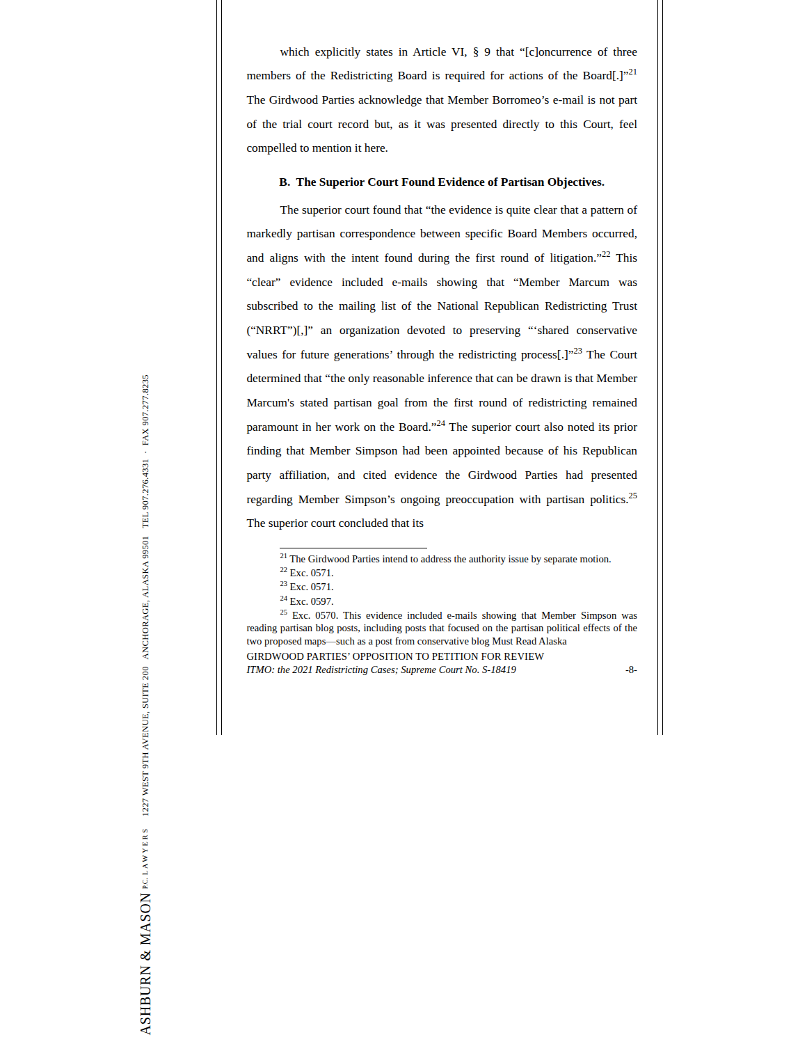ASHBURN & MASON P.C. LAWYERS 1227 WEST 9TH AVENUE, SUITE 200 ANCHORAGE, ALASKA 99501 TEL 907.276.4331 · FAX 907.277.8235
which explicitly states in Article VI, § 9 that “[c]oncurrence of three members of the Redistricting Board is required for actions of the Board[.]”21 The Girdwood Parties acknowledge that Member Borromeo’s e-mail is not part of the trial court record but, as it was presented directly to this Court, feel compelled to mention it here.
B. The Superior Court Found Evidence of Partisan Objectives.
The superior court found that “the evidence is quite clear that a pattern of markedly partisan correspondence between specific Board Members occurred, and aligns with the intent found during the first round of litigation.”22 This “clear” evidence included e-mails showing that “Member Marcum was subscribed to the mailing list of the National Republican Redistricting Trust (“NRRT”)[,]” an organization devoted to preserving “‘shared conservative values for future generations’ through the redistricting process[.]”23 The Court determined that “the only reasonable inference that can be drawn is that Member Marcum's stated partisan goal from the first round of redistricting remained paramount in her work on the Board.”24 The superior court also noted its prior finding that Member Simpson had been appointed because of his Republican party affiliation, and cited evidence the Girdwood Parties had presented regarding Member Simpson’s ongoing preoccupation with partisan politics.25 The superior court concluded that its
21 The Girdwood Parties intend to address the authority issue by separate motion.
22 Exc. 0571.
23 Exc. 0571.
24 Exc. 0597.
25 Exc. 0570. This evidence included e-mails showing that Member Simpson was reading partisan blog posts, including posts that focused on the partisan political effects of the two proposed maps—such as a post from conservative blog Must Read Alaska
GIRDWOOD PARTIES’ OPPOSITION TO PETITION FOR REVIEW
ITMO: the 2021 Redistricting Cases; Supreme Court No. S-18419 -8-